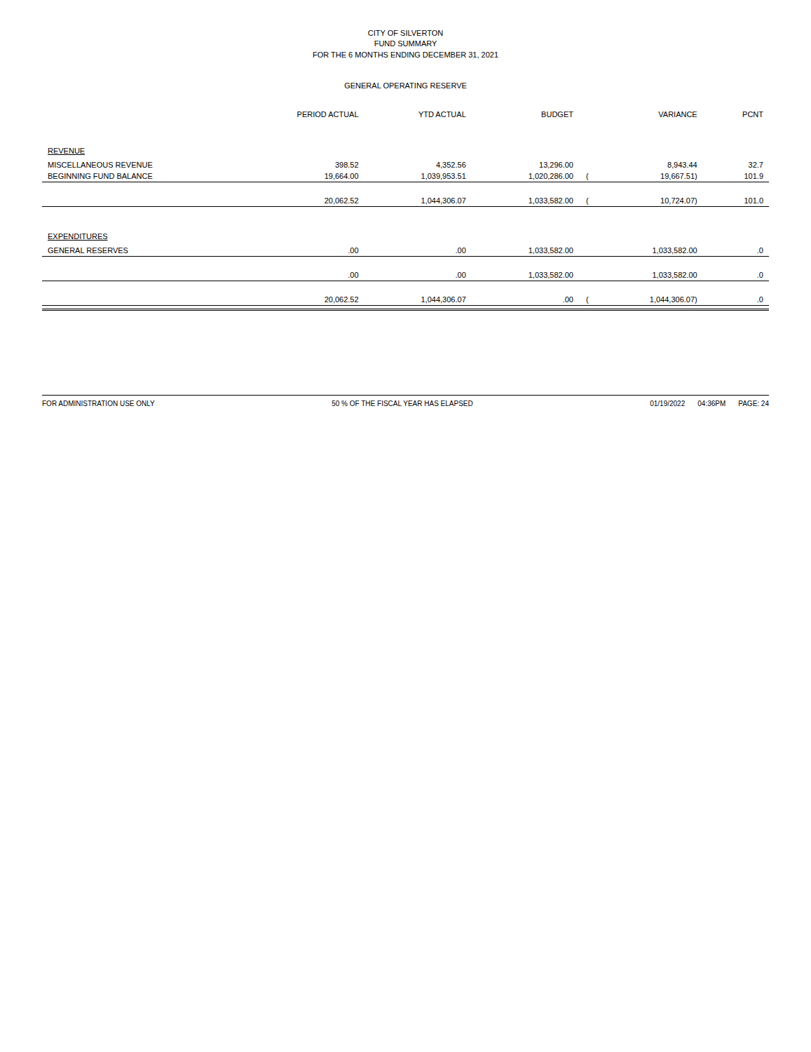CITY OF SILVERTON
FUND SUMMARY
FOR THE 6 MONTHS ENDING DECEMBER 31, 2021
GENERAL OPERATING RESERVE
| | PERIOD ACTUAL | YTD ACTUAL | BUDGET | VARIANCE | PCNT |
| --- | --- | --- | --- | --- | --- |
| REVENUE | |
| MISCELLANEOUS REVENUE | 398.52 | 4,352.56 | 13,296.00 | | 8,943.44 | 32.7 |
| BEGINNING FUND BALANCE | 19,664.00 | 1,039,953.51 | 1,020,286.00 | ( | 19,667.51) | 101.9 |
| | 20,062.52 | 1,044,306.07 | 1,033,582.00 | ( | 10,724.07) | 101.0 |
| EXPENDITURES | |
| GENERAL RESERVES | .00 | .00 | 1,033,582.00 | | 1,033,582.00 | .0 |
| | .00 | .00 | 1,033,582.00 | | 1,033,582.00 | .0 |
| | 20,062.52 | 1,044,306.07 | .00 | ( | 1,044,306.07) | .0 |
FOR ADMINISTRATION USE ONLY
50 % OF THE FISCAL YEAR HAS ELAPSED
01/19/202204:36PM PAGE: 24